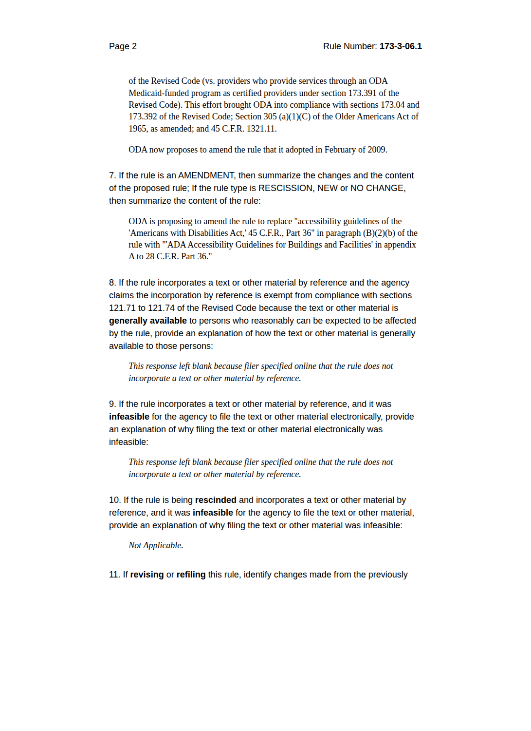Page 2
Rule Number: 173-3-06.1
of the Revised Code (vs. providers who provide services through an ODA Medicaid-funded program as certified providers under section 173.391 of the Revised Code). This effort brought ODA into compliance with sections 173.04 and 173.392 of the Revised Code; Section 305 (a)(1)(C) of the Older Americans Act of 1965, as amended; and 45 C.F.R. 1321.11.
ODA now proposes to amend the rule that it adopted in February of 2009.
7. If the rule is an AMENDMENT, then summarize the changes and the content of the proposed rule; If the rule type is RESCISSION, NEW or NO CHANGE, then summarize the content of the rule:
ODA is proposing to amend the rule to replace "accessibility guidelines of the 'Americans with Disabilities Act,' 45 C.F.R., Part 36" in paragraph (B)(2)(b) of the rule with "'ADA Accessibility Guidelines for Buildings and Facilities' in appendix A to 28 C.F.R. Part 36."
8. If the rule incorporates a text or other material by reference and the agency claims the incorporation by reference is exempt from compliance with sections 121.71 to 121.74 of the Revised Code because the text or other material is generally available to persons who reasonably can be expected to be affected by the rule, provide an explanation of how the text or other material is generally available to those persons:
This response left blank because filer specified online that the rule does not incorporate a text or other material by reference.
9. If the rule incorporates a text or other material by reference, and it was infeasible for the agency to file the text or other material electronically, provide an explanation of why filing the text or other material electronically was infeasible:
This response left blank because filer specified online that the rule does not incorporate a text or other material by reference.
10. If the rule is being rescinded and incorporates a text or other material by reference, and it was infeasible for the agency to file the text or other material, provide an explanation of why filing the text or other material was infeasible:
Not Applicable.
11. If revising or refiling this rule, identify changes made from the previously